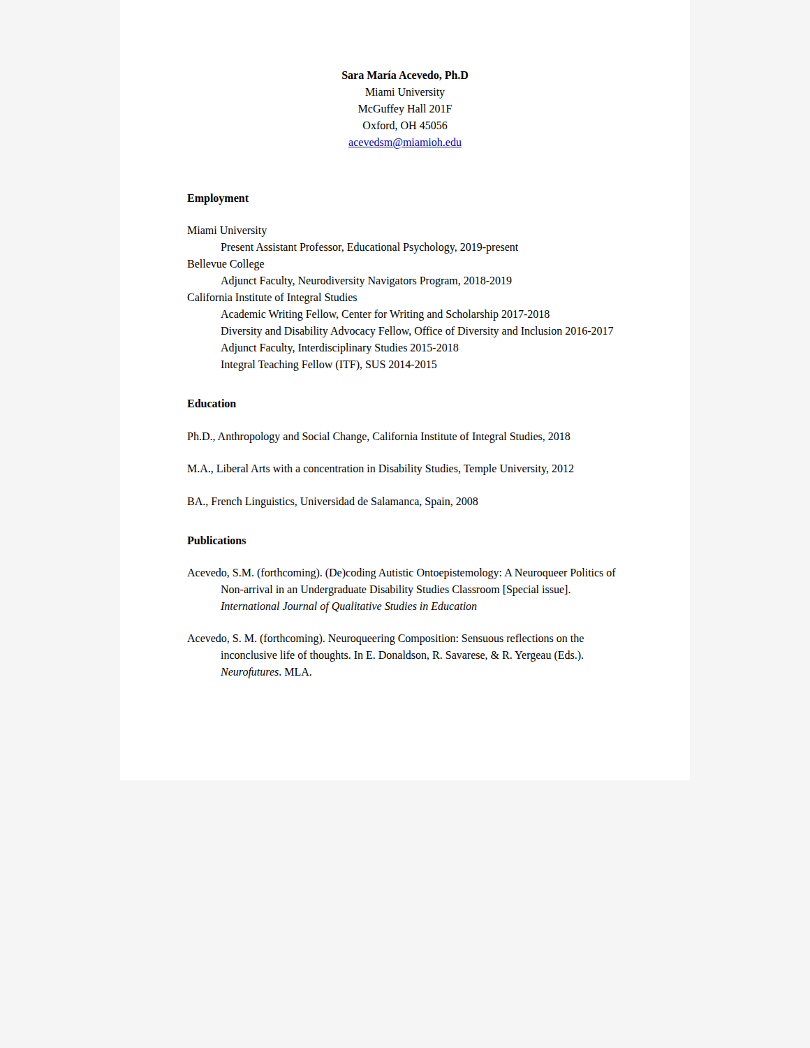Sara María Acevedo, Ph.D
Miami University
McGuffey Hall 201F
Oxford, OH 45056
acevedsm@miamioh.edu
Employment
Miami University
Present Assistant Professor, Educational Psychology, 2019-present
Bellevue College
Adjunct Faculty, Neurodiversity Navigators Program, 2018-2019
California Institute of Integral Studies
Academic Writing Fellow, Center for Writing and Scholarship 2017-2018
Diversity and Disability Advocacy Fellow, Office of Diversity and Inclusion 2016-2017
Adjunct Faculty, Interdisciplinary Studies 2015-2018
Integral Teaching Fellow (ITF), SUS 2014-2015
Education
Ph.D., Anthropology and Social Change, California Institute of Integral Studies, 2018
M.A., Liberal Arts with a concentration in Disability Studies, Temple University, 2012
BA., French Linguistics, Universidad de Salamanca, Spain, 2008
Publications
Acevedo, S.M. (forthcoming). (De)coding Autistic Ontoepistemology: A Neuroqueer Politics of Non-arrival in an Undergraduate Disability Studies Classroom [Special issue]. International Journal of Qualitative Studies in Education
Acevedo, S. M. (forthcoming). Neuroqueering Composition: Sensuous reflections on the inconclusive life of thoughts. In E. Donaldson, R. Savarese, & R. Yergeau (Eds.). Neurofutures. MLA.